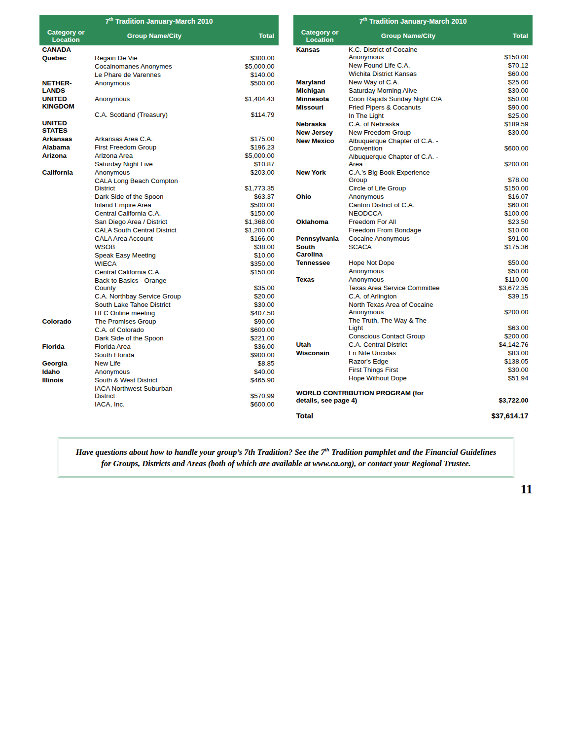| 7 th Tradition January-March 2010 |
| --- |
| Category or Location | Group Name/City | Total |
| CANADA | | |
| Quebec | Regain De Vie | $300.00 |
| | Cocainomanes Anonymes | $5,000.00 |
| | Le Phare de Varennes | $140.00 |
| NETHER- LANDS | Anonymous | $500.00 |
| UNITED KINGDOM | Anonymous | $1,404.43 |
| | C.A. Scotland (Treasury) | $114.79 |
| UNITED STATES | | |
| Arkansas | Arkansas Area C.A. | $175.00 |
| Alabama | First Freedom Group | $196.23 |
| Arizona | Arizona Area | $5,000.00 |
| | Saturday Night Live | $10.87 |
| California | Anonymous | $203.00 |
| | CALA Long Beach Compton District | $1,773.35 |
| | Dark Side of the Spoon | $63.37 |
| | Inland Empire Area | $500.00 |
| | Central California C.A. | $150.00 |
| | San Diego Area / District | $1,368.00 |
| | CALA South Central District | $1,200.00 |
| | CALA Area Account | $166.00 |
| | WSOB | $38.00 |
| | Speak Easy Meeting | $10.00 |
| | WIECA | $350.00 |
| | Central California C.A. | $150.00 |
| | Back to Basics - Orange County | $35.00 |
| | C.A. Northbay Service Group | $20.00 |
| | South Lake Tahoe District | $30.00 |
| | HFC Online meeting | $407.50 |
| Colorado | The Promises Group | $90.00 |
| | C.A. of Colorado | $600.00 |
| | Dark Side of the Spoon | $221.00 |
| Florida | Florida Area | $36.00 |
| | South Florida | $900.00 |
| Georgia | New Life | $8.85 |
| Idaho | Anonymous | $40.00 |
| Illinois | South & West District | $465.90 |
| | IACA Northwest Suburban District | $570.99 |
| | IACA, Inc. | $600.00 |
| 7 th Tradition January-March 2010 |
| --- |
| Category or Location | Group Name/City | Total |
| Kansas | K.C. District of Cocaine Anonymous | $150.00 |
| | New Found Life C.A. | $70.12 |
| | Wichita District Kansas | $60.00 |
| Maryland | New Way of C.A. | $25.00 |
| Michigan | Saturday Morning Alive | $30.00 |
| Minnesota | Coon Rapids Sunday Night C/A | $50.00 |
| Missouri | Fried Pipers & Cocanuts | $90.00 |
| | In The Light | $25.00 |
| Nebraska | C.A. of Nebraska | $189.59 |
| New Jersey | New Freedom Group | $30.00 |
| New Mexico | Albuquerque Chapter of C.A. - Convention | $600.00 |
| | Albuquerque Chapter of C.A. - Area | $200.00 |
| New York | C.A.'s Big Book Experience Group | $78.00 |
| | Circle of Life Group | $150.00 |
| Ohio | Anonymous | $16.07 |
| | Canton District of C.A. | $60.00 |
| | NEODCCA | $100.00 |
| Oklahoma | Freedom For All | $23.50 |
| | Freedom From Bondage | $10.00 |
| Pennsylvania | Cocaine Anonymous | $91.00 |
| South Carolina | SCACA | $175.36 |
| Tennessee | Hope Not Dope | $50.00 |
| | Anonymous | $50.00 |
| Texas | Anonymous | $110.00 |
| | Texas Area Service Committee | $3,672.35 |
| | C.A. of Arlington | $39.15 |
| | North Texas Area of Cocaine Anonymous | $200.00 |
| | The Truth, The Way & The Light | $63.00 |
| | Conscious Contact Group | $200.00 |
| Utah | C.A. Central District | $4,142.76 |
| Wisconsin | Fri Nite Uncolas | $83.00 |
| | Razor's Edge | $138.05 |
| | First Things First | $30.00 |
| | Hope Without Dope | $51.94 |
| WORLD CONTRIBUTION PROGRAM (for details, see page 4) | $3,722.00 |
| Total | $37,614.17 |
Have questions about how to handle your group’s 7th Tradition? See the 7th Tradition pamphlet and the Financial Guidelines for Groups, Districts and Areas (both of which are available at www.ca.org), or contact your Regional Trustee.
11